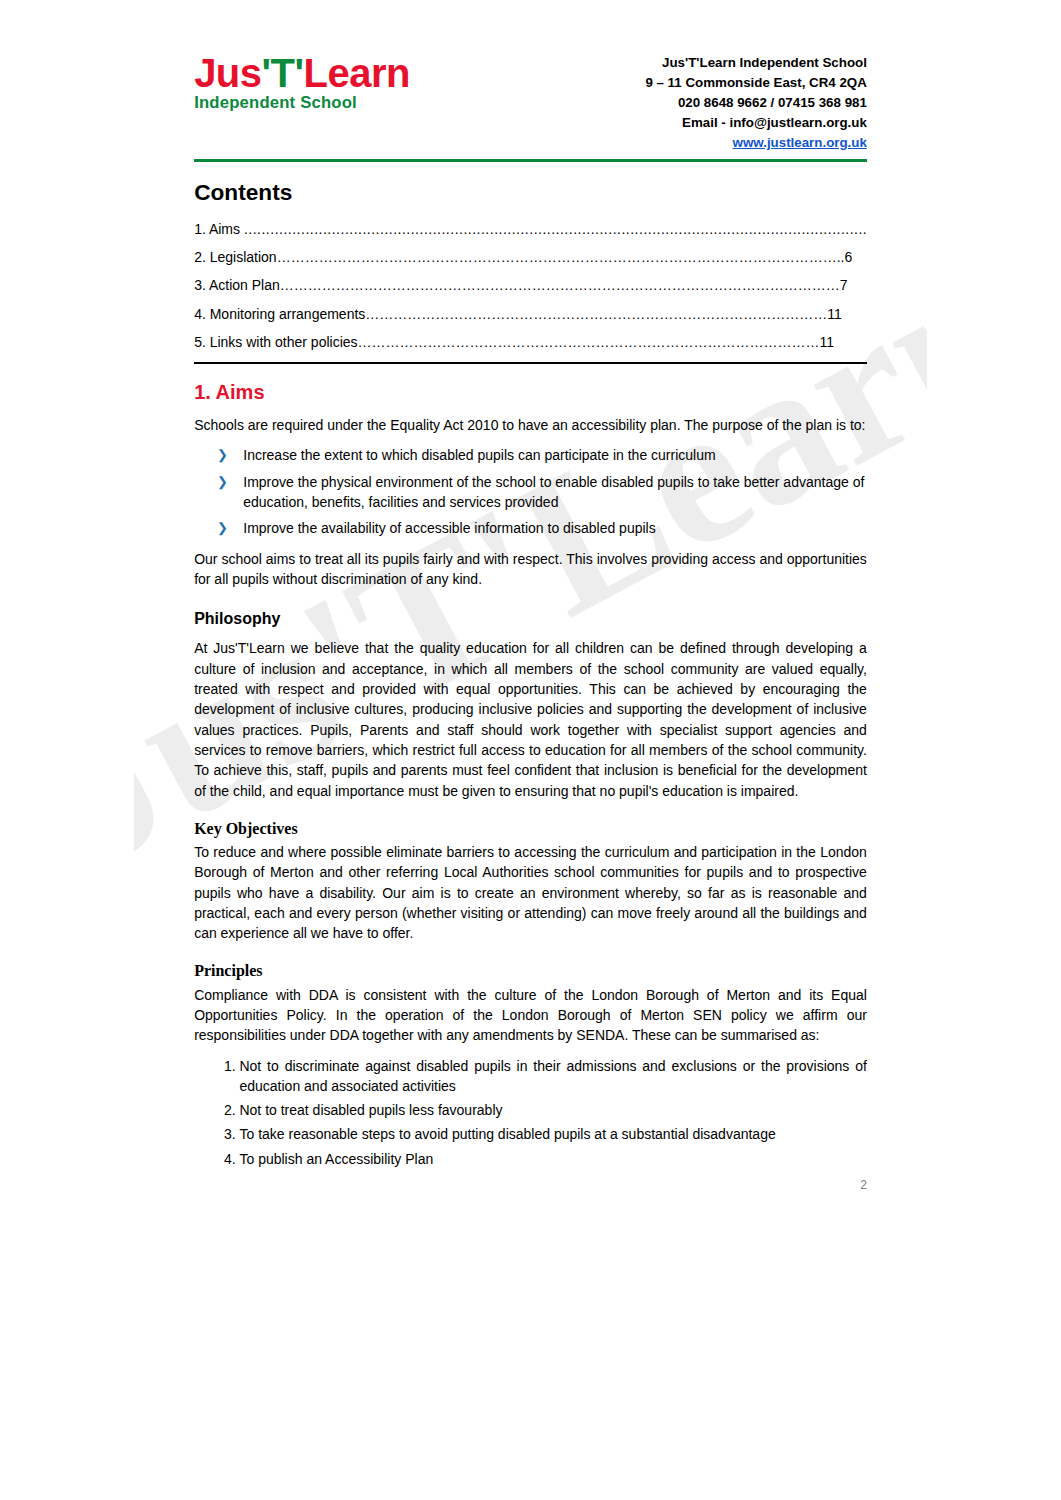Jus'T'Learn
Jus'T'Learn
Independent School
Jus'T'Learn Independent School
9 – 11 Commonside East, CR4 2QA
020 8648 9662 / 07415 368 981
Email - info@justlearn.org.uk
www.justlearn.org.uk
Contents
1. Aims ................................................................................................................................................................. 2
2. Legislation…………………………………………………………………………………………………………..6
3. Action Plan…………………………………………………………………………………………………………7
4. Monitoring arrangements………………………………………………………………………………………11
5. Links with other policies………………………………………………………………………………………11
1. Aims
Schools are required under the Equality Act 2010 to have an accessibility plan. The purpose of the plan is to:
Increase the extent to which disabled pupils can participate in the curriculum
Improve the physical environment of the school to enable disabled pupils to take better advantage of education, benefits, facilities and services provided
Improve the availability of accessible information to disabled pupils
Our school aims to treat all its pupils fairly and with respect. This involves providing access and opportunities for all pupils without discrimination of any kind.
Philosophy
At Jus'T'Learn we believe that the quality education for all children can be defined through developing a culture of inclusion and acceptance, in which all members of the school community are valued equally, treated with respect and provided with equal opportunities. This can be achieved by encouraging the development of inclusive cultures, producing inclusive policies and supporting the development of inclusive values practices. Pupils, Parents and staff should work together with specialist support agencies and services to remove barriers, which restrict full access to education for all members of the school community. To achieve this, staff, pupils and parents must feel confident that inclusion is beneficial for the development of the child, and equal importance must be given to ensuring that no pupil's education is impaired.
Key Objectives
To reduce and where possible eliminate barriers to accessing the curriculum and participation in the London Borough of Merton and other referring Local Authorities school communities for pupils and to prospective pupils who have a disability. Our aim is to create an environment whereby, so far as is reasonable and practical, each and every person (whether visiting or attending) can move freely around all the buildings and can experience all we have to offer.
Principles
Compliance with DDA is consistent with the culture of the London Borough of Merton and its Equal Opportunities Policy. In the operation of the London Borough of Merton SEN policy we affirm our responsibilities under DDA together with any amendments by SENDA. These can be summarised as:
Not to discriminate against disabled pupils in their admissions and exclusions or the provisions of education and associated activities
Not to treat disabled pupils less favourably
To take reasonable steps to avoid putting disabled pupils at a substantial disadvantage
To publish an Accessibility Plan
2